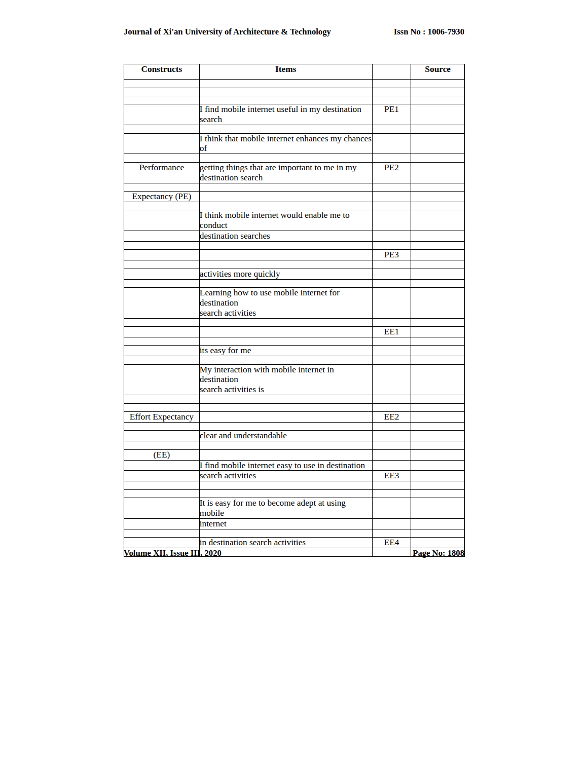Journal of Xi'an University of Architecture & Technology
Issn No : 1006-7930
| Constructs | Items | | Source |
| | I find mobile internet useful in my destination search | PE1 | |
| | I think that mobile internet enhances my chances of | | |
| Performance | getting things that are important to me in my destination search | PE2 | |
| Expectancy (PE) | | | |
| | I think mobile internet would enable me to conduct | | |
| | destination searches | | |
| | | PE3 | |
| | activities more quickly | | |
| | Learning how to use mobile internet for destination search activities | | |
| | | EE1 | |
| | its easy for me | | |
| | My interaction with mobile internet in destination search activities is | | |
| Effort Expectancy | | EE2 | |
| | clear and understandable | | |
| (EE) | | | |
| | I find mobile internet easy to use in destination | | |
| | search activities | EE3 | |
| | It is easy for me to become adept at using mobile | | |
| | internet | | |
| | in destination search activities | EE4 | |
Volume XII, Issue III, 2020
Page No: 1808